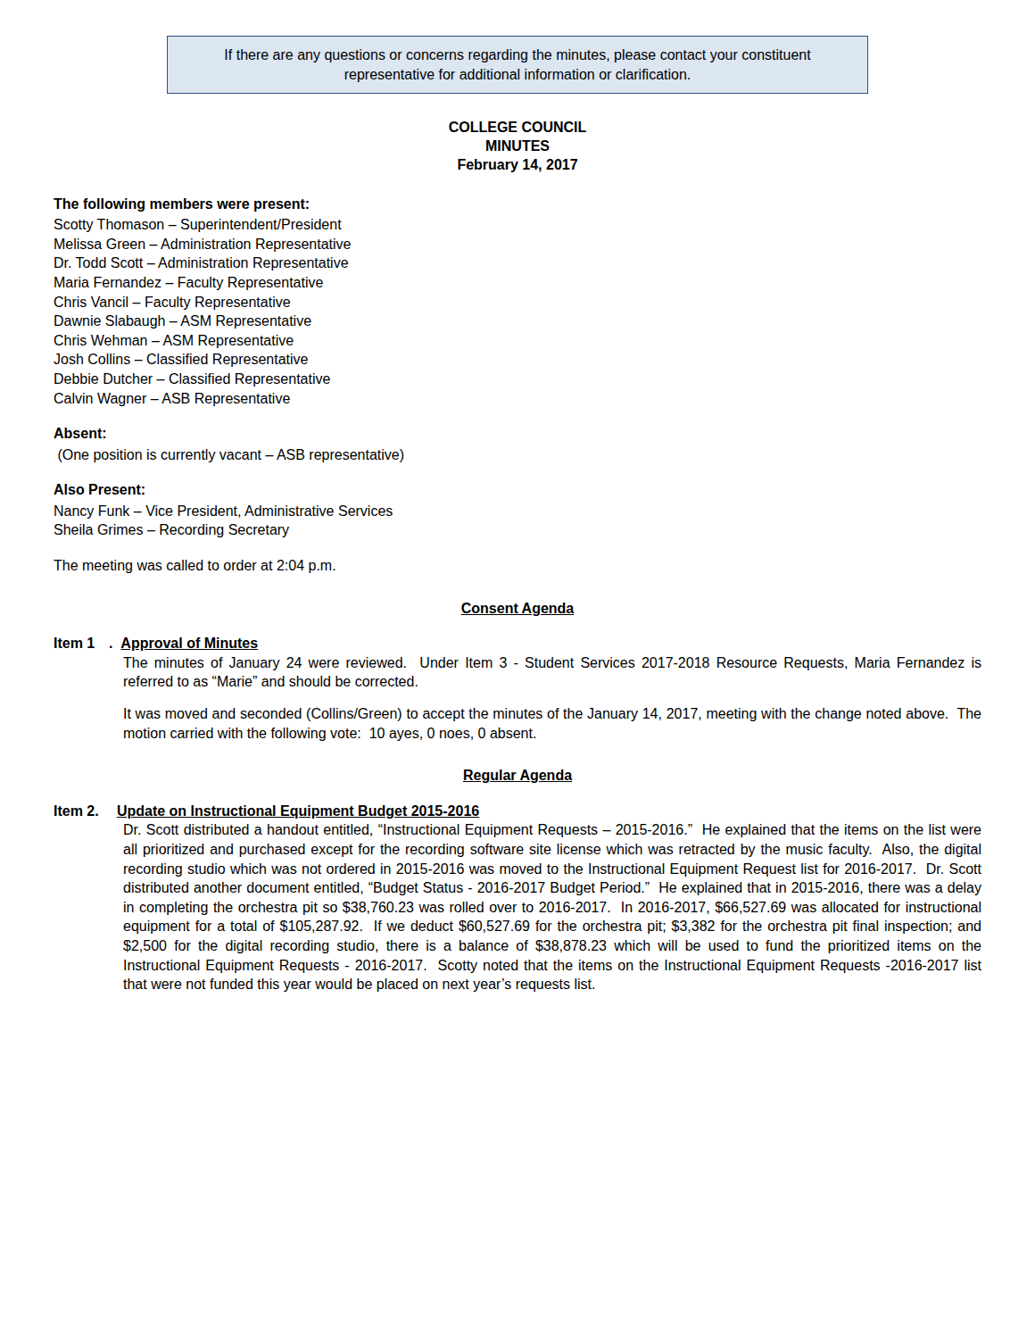If there are any questions or concerns regarding the minutes, please contact your constituent representative for additional information or clarification.
COLLEGE COUNCIL
MINUTES
February 14, 2017
The following members were present:
Scotty Thomason – Superintendent/President
Melissa Green – Administration Representative
Dr. Todd Scott – Administration Representative
Maria Fernandez – Faculty Representative
Chris Vancil – Faculty Representative
Dawnie Slabaugh – ASM Representative
Chris Wehman – ASM Representative
Josh Collins – Classified Representative
Debbie Dutcher – Classified Representative
Calvin Wagner – ASB Representative
Absent:
(One position is currently vacant – ASB representative)
Also Present:
Nancy Funk – Vice President, Administrative Services
Sheila Grimes – Recording Secretary
The meeting was called to order at 2:04 p.m.
Consent Agenda
Item 1. Approval of Minutes
The minutes of January 24 were reviewed. Under Item 3 - Student Services 2017-2018 Resource Requests, Maria Fernandez is referred to as “Marie” and should be corrected.
It was moved and seconded (Collins/Green) to accept the minutes of the January 14, 2017, meeting with the change noted above. The motion carried with the following vote: 10 ayes, 0 noes, 0 absent.
Regular Agenda
Item 2. Update on Instructional Equipment Budget 2015-2016
Dr. Scott distributed a handout entitled, “Instructional Equipment Requests – 2015-2016.” He explained that the items on the list were all prioritized and purchased except for the recording software site license which was retracted by the music faculty. Also, the digital recording studio which was not ordered in 2015-2016 was moved to the Instructional Equipment Request list for 2016-2017. Dr. Scott distributed another document entitled, “Budget Status - 2016-2017 Budget Period.” He explained that in 2015-2016, there was a delay in completing the orchestra pit so $38,760.23 was rolled over to 2016-2017. In 2016-2017, $66,527.69 was allocated for instructional equipment for a total of $105,287.92. If we deduct $60,527.69 for the orchestra pit; $3,382 for the orchestra pit final inspection; and $2,500 for the digital recording studio, there is a balance of $38,878.23 which will be used to fund the prioritized items on the Instructional Equipment Requests - 2016-2017. Scotty noted that the items on the Instructional Equipment Requests -2016-2017 list that were not funded this year would be placed on next year’s requests list.